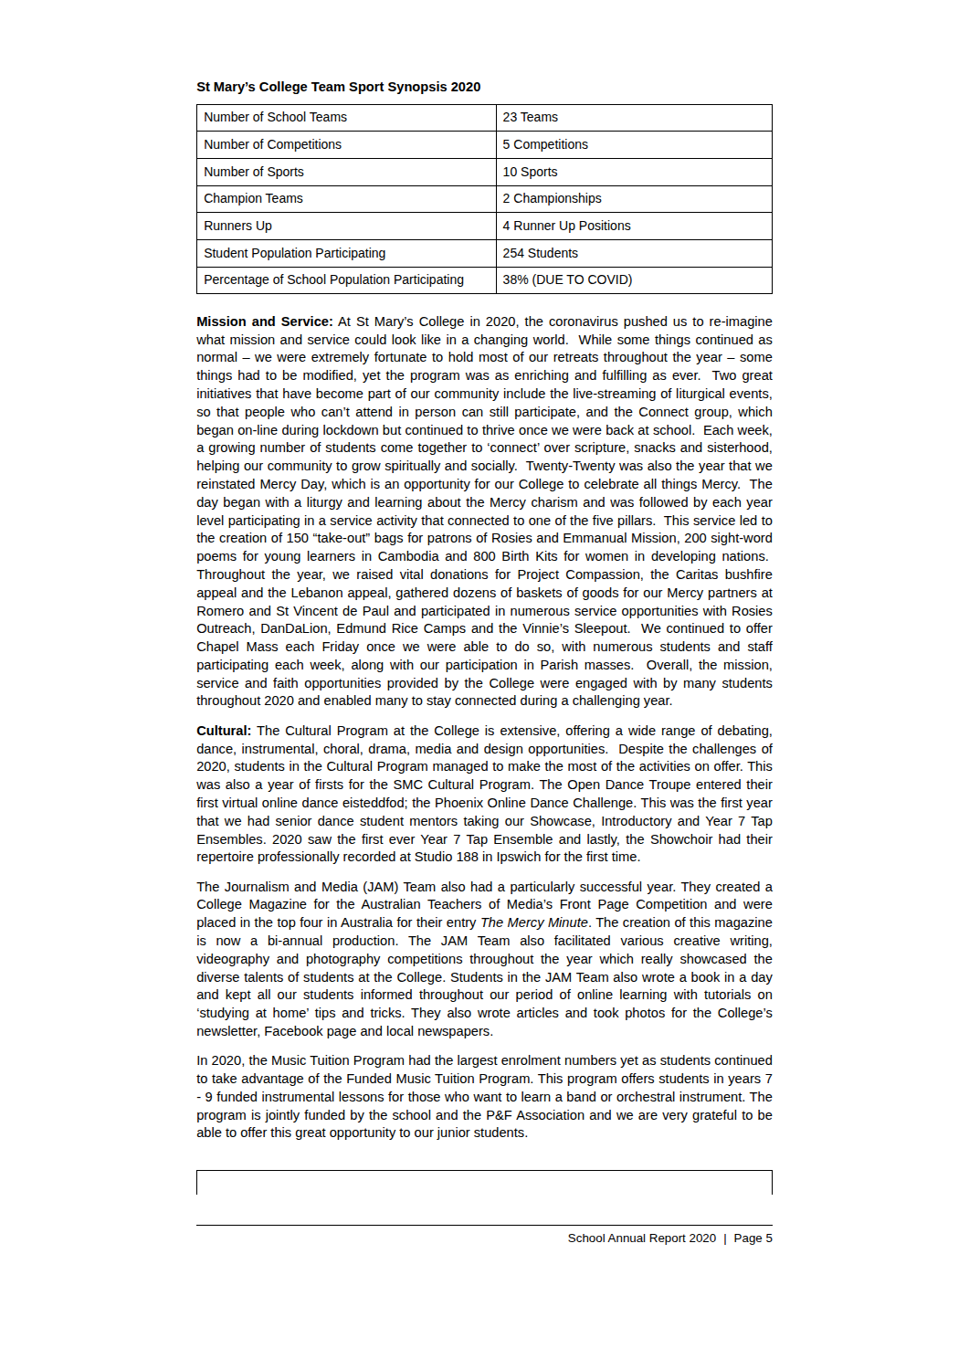St Mary’s College Team Sport Synopsis 2020
| Number of School Teams | 23 Teams |
| Number of Competitions | 5 Competitions |
| Number of Sports | 10 Sports |
| Champion Teams | 2 Championships |
| Runners Up | 4 Runner Up Positions |
| Student Population Participating | 254 Students |
| Percentage of School Population Participating | 38% (DUE TO COVID) |
Mission and Service: At St Mary’s College in 2020, the coronavirus pushed us to re-imagine what mission and service could look like in a changing world. While some things continued as normal – we were extremely fortunate to hold most of our retreats throughout the year – some things had to be modified, yet the program was as enriching and fulfilling as ever. Two great initiatives that have become part of our community include the live-streaming of liturgical events, so that people who can’t attend in person can still participate, and the Connect group, which began on-line during lockdown but continued to thrive once we were back at school. Each week, a growing number of students come together to ‘connect’ over scripture, snacks and sisterhood, helping our community to grow spiritually and socially. Twenty-Twenty was also the year that we reinstated Mercy Day, which is an opportunity for our College to celebrate all things Mercy. The day began with a liturgy and learning about the Mercy charism and was followed by each year level participating in a service activity that connected to one of the five pillars. This service led to the creation of 150 “take-out” bags for patrons of Rosies and Emmanual Mission, 200 sight-word poems for young learners in Cambodia and 800 Birth Kits for women in developing nations. Throughout the year, we raised vital donations for Project Compassion, the Caritas bushfire appeal and the Lebanon appeal, gathered dozens of baskets of goods for our Mercy partners at Romero and St Vincent de Paul and participated in numerous service opportunities with Rosies Outreach, DanDaLion, Edmund Rice Camps and the Vinnie’s Sleepout. We continued to offer Chapel Mass each Friday once we were able to do so, with numerous students and staff participating each week, along with our participation in Parish masses. Overall, the mission, service and faith opportunities provided by the College were engaged with by many students throughout 2020 and enabled many to stay connected during a challenging year.
Cultural: The Cultural Program at the College is extensive, offering a wide range of debating, dance, instrumental, choral, drama, media and design opportunities. Despite the challenges of 2020, students in the Cultural Program managed to make the most of the activities on offer. This was also a year of firsts for the SMC Cultural Program. The Open Dance Troupe entered their first virtual online dance eisteddfod; the Phoenix Online Dance Challenge. This was the first year that we had senior dance student mentors taking our Showcase, Introductory and Year 7 Tap Ensembles. 2020 saw the first ever Year 7 Tap Ensemble and lastly, the Showchoir had their repertoire professionally recorded at Studio 188 in Ipswich for the first time.
The Journalism and Media (JAM) Team also had a particularly successful year. They created a College Magazine for the Australian Teachers of Media’s Front Page Competition and were placed in the top four in Australia for their entry The Mercy Minute. The creation of this magazine is now a bi-annual production. The JAM Team also facilitated various creative writing, videography and photography competitions throughout the year which really showcased the diverse talents of students at the College. Students in the JAM Team also wrote a book in a day and kept all our students informed throughout our period of online learning with tutorials on ‘studying at home’ tips and tricks. They also wrote articles and took photos for the College’s newsletter, Facebook page and local newspapers.
In 2020, the Music Tuition Program had the largest enrolment numbers yet as students continued to take advantage of the Funded Music Tuition Program. This program offers students in years 7 - 9 funded instrumental lessons for those who want to learn a band or orchestral instrument. The program is jointly funded by the school and the P&F Association and we are very grateful to be able to offer this great opportunity to our junior students.
School Annual Report 2020|Page 5